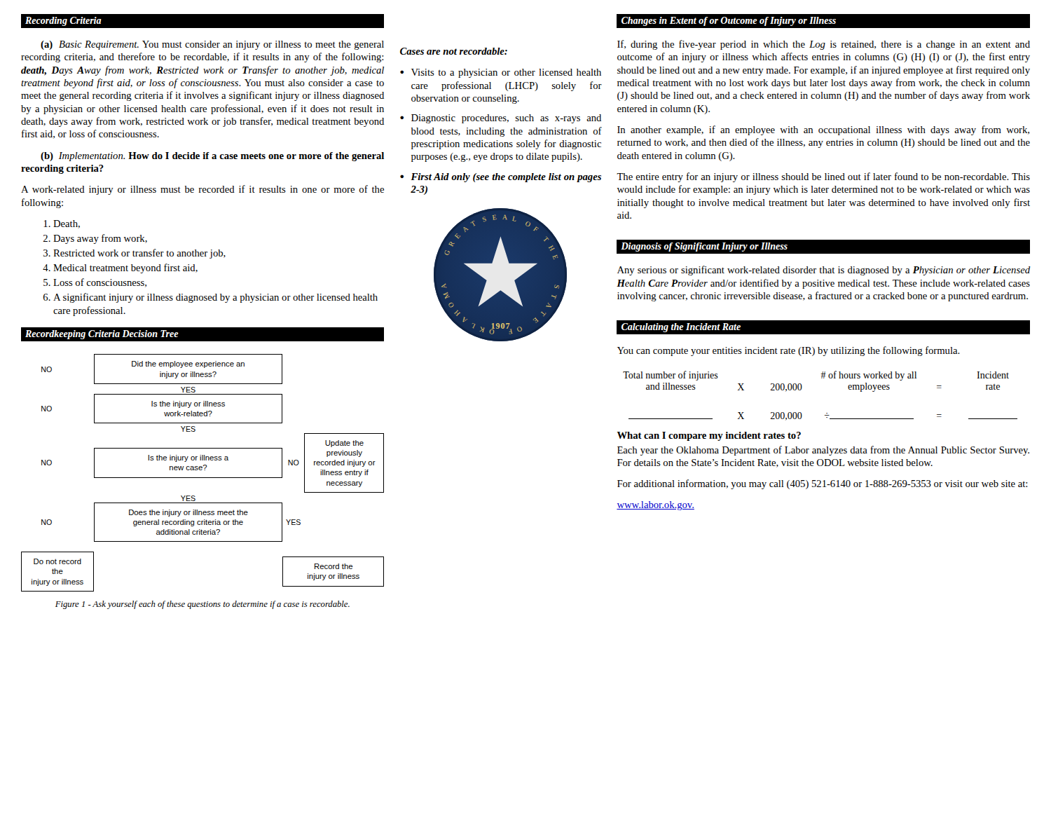Recording Criteria
(a) Basic Requirement. You must consider an injury or illness to meet the general recording criteria, and therefore to be recordable, if it results in any of the following: death, D ays Away from work, Restricted work or Transfer to another job, medical treatment beyond first aid, or loss of consciousness. You must also consider a case to meet the general recording criteria if it involves a significant injury or illness diagnosed by a physician or other licensed health care professional, even if it does not result in death, days away from work, restricted work or job transfer, medical treatment beyond first aid, or loss of consciousness.
(b) Implementation. How do I decide if a case meets one or more of the general recording criteria?
A work-related injury or illness must be recorded if it results in one or more of the following:
Death,
Days away from work,
Restricted work or transfer to another job,
Medical treatment beyond first aid,
Loss of consciousness,
A significant injury or illness diagnosed by a physician or other licensed health care professional.
Recordkeeping Criteria Decision Tree
| NO | | Did the employee experience an injury or illness? | | |
| | | YES | | |
| NO | | Is the injury or illness work-related? | | |
| | | YES | | |
| NO | | Is the injury or illness a new case? | NO | Update the previously recorded injury or illness entry if necessary |
| | | YES | | |
| NO | | Does the injury or illness meet the general recording criteria or the additional criteria? | YES | |
| Do not record the injury or illness | | Record the injury or illness |
Figure 1 - Ask yourself each of these questions to determine if a case is recordable.
Cases are not recordable:
Visits to a physician or other licensed health care professional (LHCP) solely for observation or counseling.
Diagnostic procedures, such as x-rays and blood tests, including the administration of prescription medications solely for diagnostic purposes (e.g., eye drops to dilate pupils).
First Aid only (see the complete list on pages 2-3)
G R E A T S E A L O F T H E S T A T E O F O K L A H O M A
1907
Changes in Extent of or Outcome of Injury or Illness
If, during the five-year period in which the Log is retained, there is a change in an extent and outcome of an injury or illness which affects entries in columns (G) (H) (I) or (J), the first entry should be lined out and a new entry made. For example, if an injured employee at first required only medical treatment with no lost work days but later lost days away from work, the check in column (J) should be lined out, and a check entered in column (H) and the number of days away from work entered in column (K).
In another example, if an employee with an occupational illness with days away from work, returned to work, and then died of the illness, any entries in column (H) should be lined out and the death entered in column (G).
The entire entry for an injury or illness should be lined out if later found to be non-recordable. This would include for example: an injury which is later determined not to be work-related or which was initially thought to involve medical treatment but later was determined to have involved only first aid.
Diagnosis of Significant Injury or Illness
Any serious or significant work-related disorder that is diagnosed by a Physician or other Licensed Health Care Provider and/or identified by a positive medical test. These include work-related cases involving cancer, chronic irreversible disease, a fractured or a cracked bone or a punctured eardrum.
Calculating the Incident Rate
You can compute your entities incident rate (IR) by utilizing the following formula.
| Total number of injuries and illnesses | X | 200,000 | # of hours worked by all employees | = | Incident rate |
| | X | 200,000 | ÷ | = | |
What can I compare my incident rates to?
Each year the Oklahoma Department of Labor analyzes data from the Annual Public Sector Survey. For details on the State’s Incident Rate, visit the ODOL website listed below.
For additional information, you may call (405) 521-6140 or 1-888-269-5353 or visit our web site at:
www.labor.ok.gov.